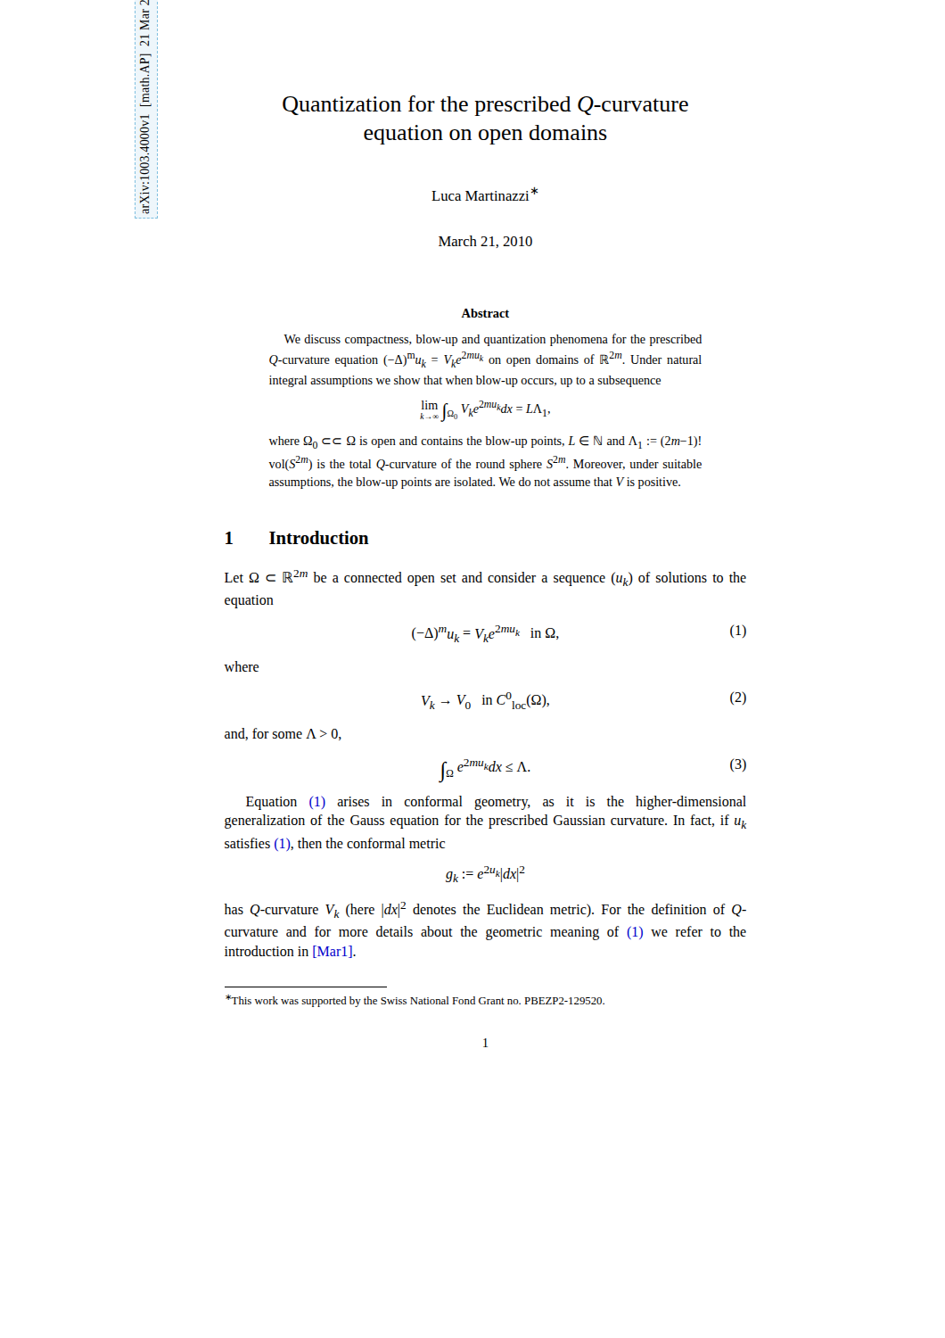arXiv:1003.4000v1 [math.AP] 21 Mar 2010
Quantization for the prescribed Q-curvature
equation on open domains
Luca Martinazzi∗
March 21, 2010
Abstract
We discuss compactness, blow-up and quantization phenomena for the prescribed Q-curvature equation (−Δ)muk = Vke2muk on open domains of ℝ2m. Under natural integral assumptions we show that when blow-up occurs, up to a subsequence
lim k→∞ ∫Ω0 Vke2mukdx = LΛ1,
where Ω0 ⊂⊂ Ω is open and contains the blow-up points, L ∈ ℕ and Λ1 := (2m−1)! vol(S2m) is the total Q-curvature of the round sphere S2m. Moreover, under suitable assumptions, the blow-up points are isolated. We do not assume that V is positive.
1 Introduction
Let Ω ⊂ ℝ2m be a connected open set and consider a sequence (uk) of solutions to the equation
(−Δ)muk = Vke2muk in Ω, (1)
where
Vk → V0 in C0loc(Ω), (2)
and, for some Λ > 0,
∫Ω e2mukdx ≤ Λ. (3)
Equation (1) arises in conformal geometry, as it is the higher-dimensional generalization of the Gauss equation for the prescribed Gaussian curvature. In fact, if uk satisfies (1), then the conformal metric
gk := e2uk|dx|2
has Q-curvature Vk (here |dx|2 denotes the Euclidean metric). For the definition of Q-curvature and for more details about the geometric meaning of (1) we refer to the introduction in [Mar1].
∗This work was supported by the Swiss National Fond Grant no. PBEZP2-129520.
1